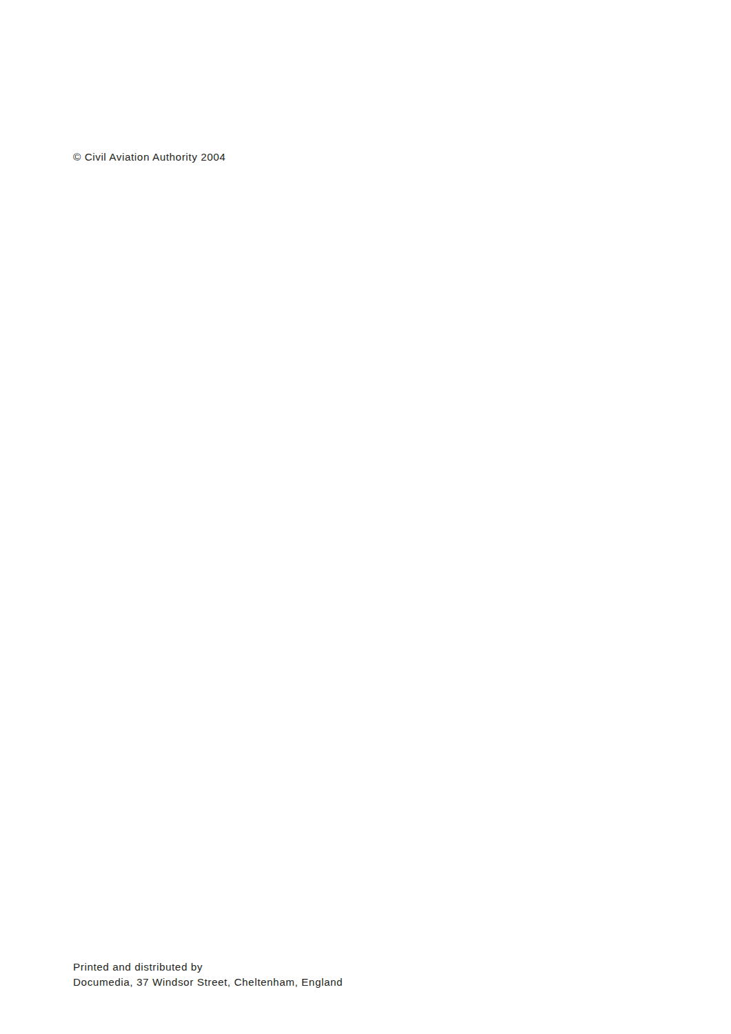© Civil Aviation Authority 2004
Printed and distributed by
Documedia, 37 Windsor Street, Cheltenham, England